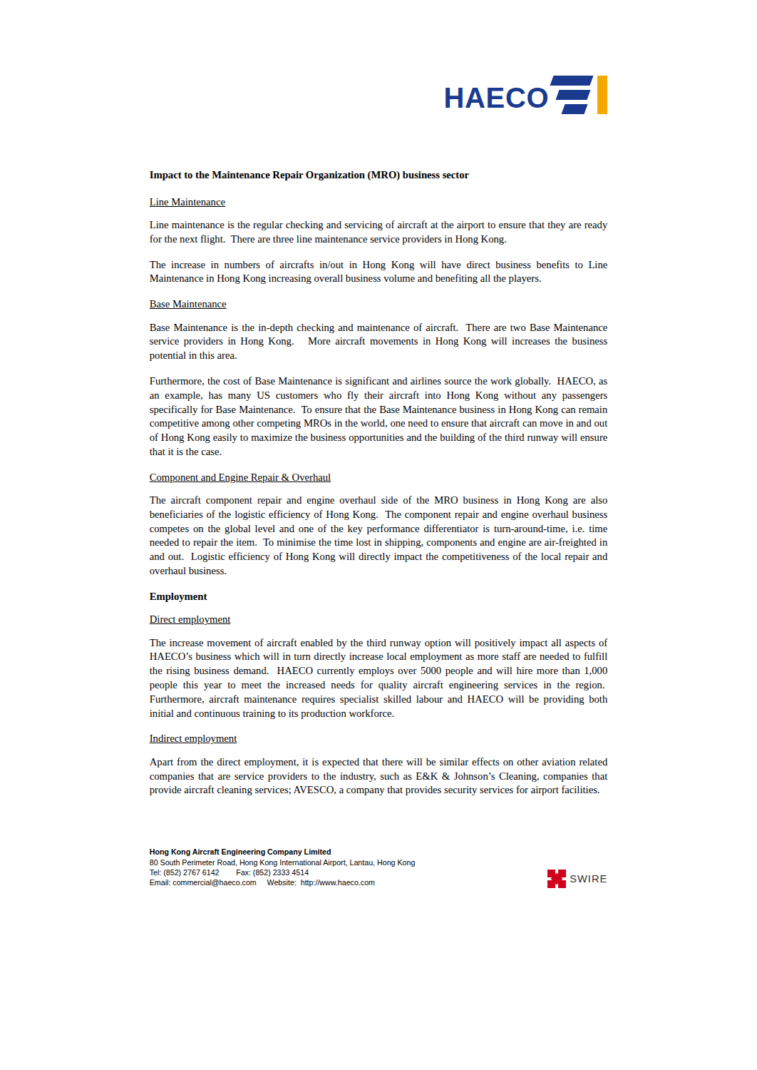HAECO
Impact to the Maintenance Repair Organization (MRO) business sector
Line Maintenance
Line maintenance is the regular checking and servicing of aircraft at the airport to ensure that they are ready for the next flight. There are three line maintenance service providers in Hong Kong.
The increase in numbers of aircrafts in/out in Hong Kong will have direct business benefits to Line Maintenance in Hong Kong increasing overall business volume and benefiting all the players.
Base Maintenance
Base Maintenance is the in-depth checking and maintenance of aircraft. There are two Base Maintenance service providers in Hong Kong. More aircraft movements in Hong Kong will increases the business potential in this area.
Furthermore, the cost of Base Maintenance is significant and airlines source the work globally. HAECO, as an example, has many US customers who fly their aircraft into Hong Kong without any passengers specifically for Base Maintenance. To ensure that the Base Maintenance business in Hong Kong can remain competitive among other competing MROs in the world, one need to ensure that aircraft can move in and out of Hong Kong easily to maximize the business opportunities and the building of the third runway will ensure that it is the case.
Component and Engine Repair & Overhaul
The aircraft component repair and engine overhaul side of the MRO business in Hong Kong are also beneficiaries of the logistic efficiency of Hong Kong. The component repair and engine overhaul business competes on the global level and one of the key performance differentiator is turn-around-time, i.e. time needed to repair the item. To minimise the time lost in shipping, components and engine are air-freighted in and out. Logistic efficiency of Hong Kong will directly impact the competitiveness of the local repair and overhaul business.
Employment
Direct employment
The increase movement of aircraft enabled by the third runway option will positively impact all aspects of HAECO’s business which will in turn directly increase local employment as more staff are needed to fulfill the rising business demand. HAECO currently employs over 5000 people and will hire more than 1,000 people this year to meet the increased needs for quality aircraft engineering services in the region. Furthermore, aircraft maintenance requires specialist skilled labour and HAECO will be providing both initial and continuous training to its production workforce.
Indirect employment
Apart from the direct employment, it is expected that there will be similar effects on other aviation related companies that are service providers to the industry, such as E&K & Johnson’s Cleaning, companies that provide aircraft cleaning services; AVESCO, a company that provides security services for airport facilities.
Hong Kong Aircraft Engineering Company Limited
80 South Perimeter Road, Hong Kong International Airport, Lantau, Hong Kong
Tel: (852) 2767 6142 Fax: (852) 2333 4514
Email: commercial@haeco.com Website: http://www.haeco.com
SWIRE